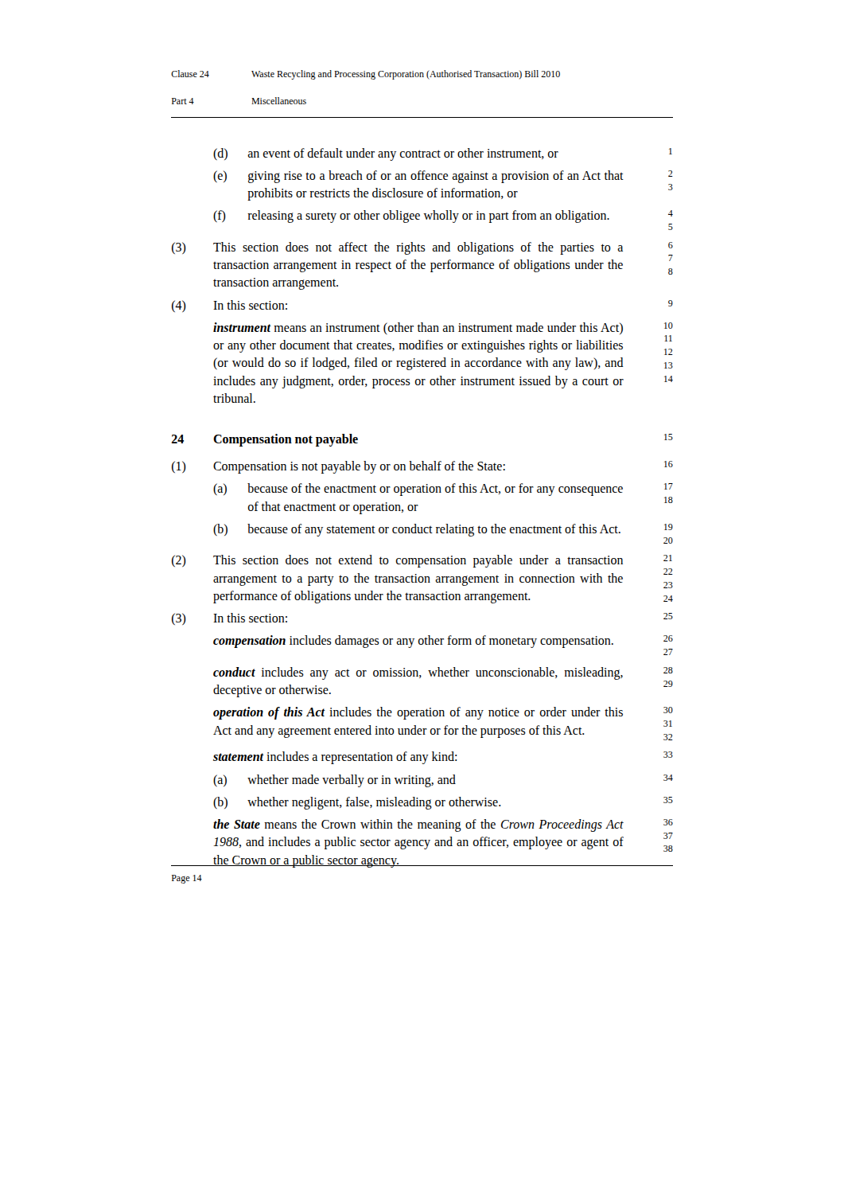Clause 24
Waste Recycling and Processing Corporation (Authorised Transaction) Bill 2010
Part 4
Miscellaneous
(d)
an event of default under any contract or other instrument, or
1
(e)
giving rise to a breach of or an offence against a provision of an Act that prohibits or restricts the disclosure of information, or
2 3
(f)
releasing a surety or other obligee wholly or in part from an obligation.
4 5
(3)
This section does not affect the rights and obligations of the parties to a transaction arrangement in respect of the performance of obligations under the transaction arrangement.
6 7 8
(4)
In this section:
9
instrument means an instrument (other than an instrument made under this Act) or any other document that creates, modifies or extinguishes rights or liabilities (or would do so if lodged, filed or registered in accordance with any law), and includes any judgment, order, process or other instrument issued by a court or tribunal.
10 11 12 13 14
24
Compensation not payable
15
(1)
Compensation is not payable by or on behalf of the State:
16
(a)
because of the enactment or operation of this Act, or for any consequence of that enactment or operation, or
17 18
(b)
because of any statement or conduct relating to the enactment of this Act.
19 20
(2)
This section does not extend to compensation payable under a transaction arrangement to a party to the transaction arrangement in connection with the performance of obligations under the transaction arrangement.
21 22 23 24
(3)
In this section:
25
compensation includes damages or any other form of monetary compensation.
26 27
conduct includes any act or omission, whether unconscionable, misleading, deceptive or otherwise.
28 29
operation of this Act includes the operation of any notice or order under this Act and any agreement entered into under or for the purposes of this Act.
30 31 32
statement includes a representation of any kind:
33
(a)
whether made verbally or in writing, and
34
(b)
whether negligent, false, misleading or otherwise.
35
the State means the Crown within the meaning of the Crown Proceedings Act 1988, and includes a public sector agency and an officer, employee or agent of the Crown or a public sector agency.
36 37 38
Page 14